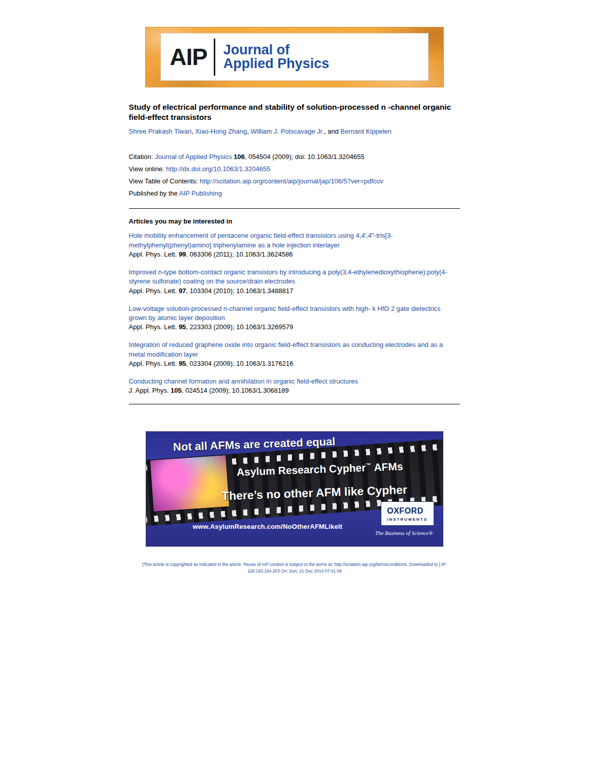AIP Journal ofApplied Physics
Study of electrical performance and stability of solution-processed n -channel organic field-effect transistors
Shree Prakash Tiwari, Xiao-Hong Zhang, William J. Potscavage Jr., and Bernard Kippelen
Citation: Journal of Applied Physics 106, 054504 (2009); doi: 10.1063/1.3204655
View online: http://dx.doi.org/10.1063/1.3204655
View Table of Contents: http://scitation.aip.org/content/aip/journal/jap/106/5?ver=pdfcov
Published by the AIP Publishing
Articles you may be interested in
Hole mobility enhancement of pentacene organic field-effect transistors using 4,4′,4″-tris[3-methylphenyl(phenyl)amino] triphenylamine as a hole injection interlayer
Appl. Phys. Lett. 99, 063306 (2011); 10.1063/1.3624586
Improved n-type bottom-contact organic transistors by introducing a poly(3,4-ethylenedioxythiophene):poly(4-styrene sulfonate) coating on the source/drain electrodes
Appl. Phys. Lett. 97, 103304 (2010); 10.1063/1.3488817
Low-voltage solution-processed n-channel organic field-effect transistors with high- k HfO 2 gate dielectrics grown by atomic layer deposition
Appl. Phys. Lett. 95, 223303 (2009); 10.1063/1.3269579
Integration of reduced graphene oxide into organic field-effect transistors as conducting electrodes and as a metal modification layer
Appl. Phys. Lett. 95, 023304 (2009); 10.1063/1.3176216
Conducting channel formation and annihilation in organic field-effect structures
J. Appl. Phys. 105, 024514 (2009); 10.1063/1.3068189
Not all AFMs are created equal
Asylum Research Cypher™ AFMs
There’s no other AFM like Cypher
www.AsylumResearch.com/NoOtherAFMLikeIt
OXFORDINSTRUMENTS
The Business of Science®
[This article is copyrighted as indicated in the article. Reuse of AIP content is subject to the terms at: http://scitation.aip.org/termsconditions. Downloaded to ] IP:
128.193.164.203 On: Sun, 21 Dec 2014 07:41:09